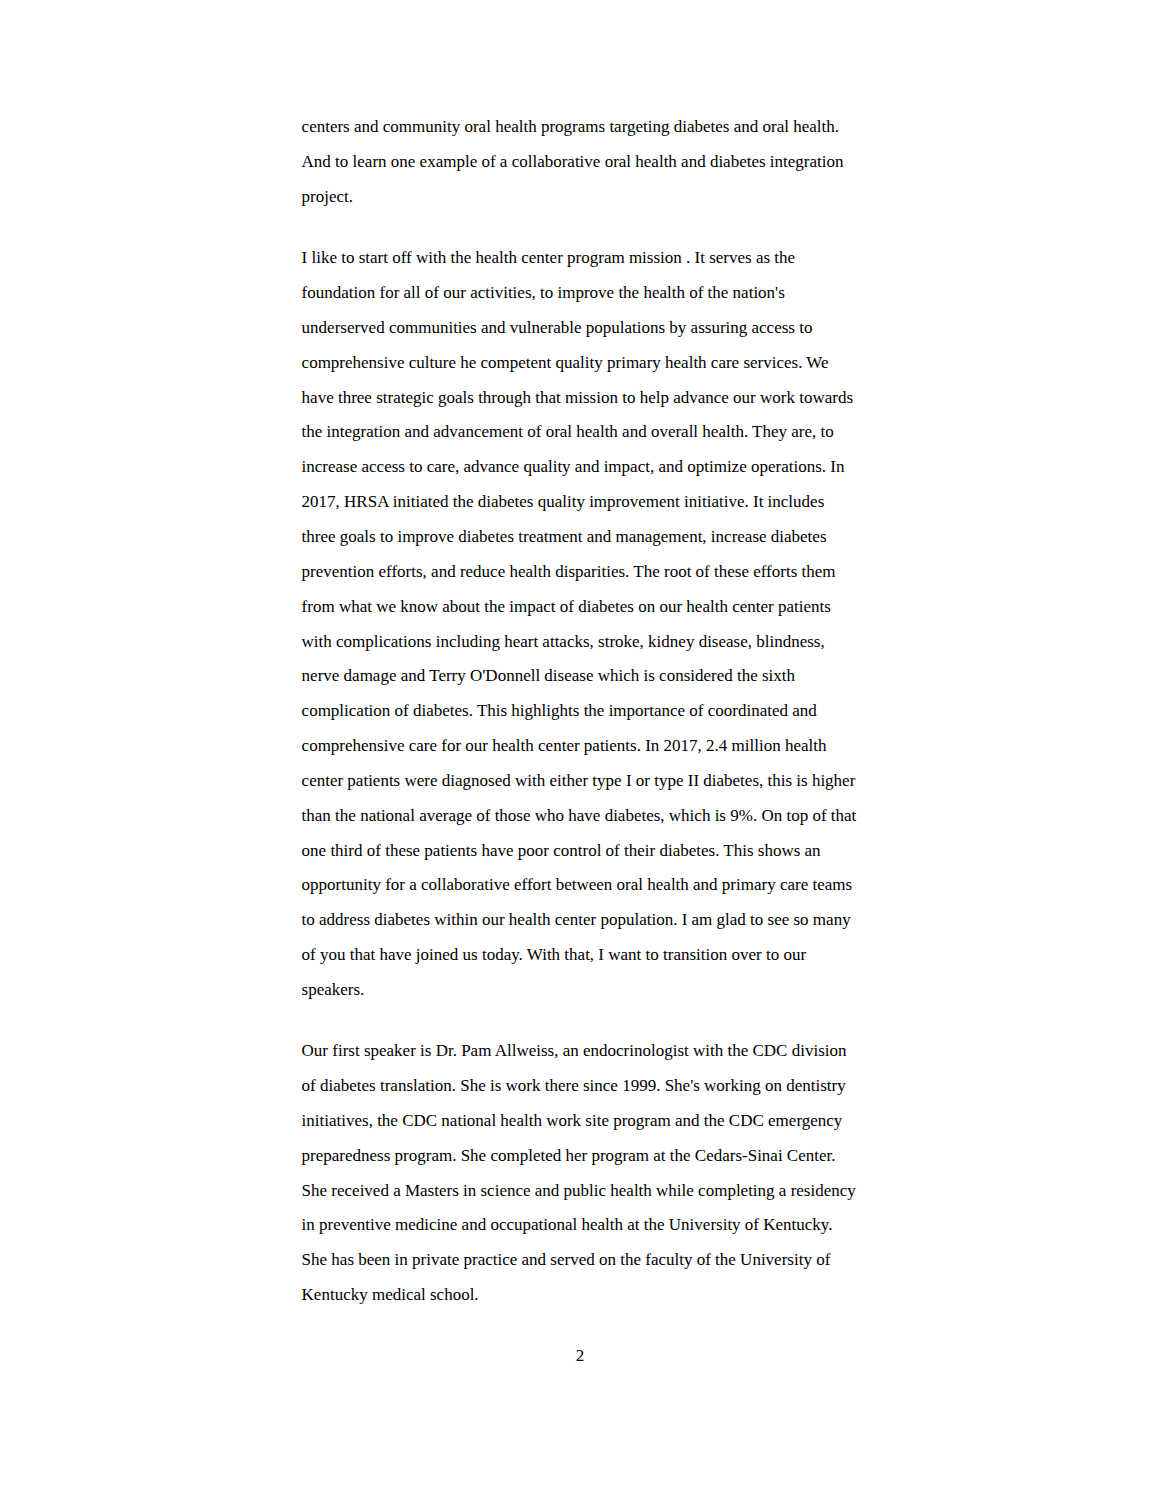centers and community oral health programs targeting diabetes and oral health. And to learn one example of a collaborative oral health and diabetes integration project.
I like to start off with the health center program mission . It serves as the foundation for all of our activities, to improve the health of the nation's underserved communities and vulnerable populations by assuring access to comprehensive culture he competent quality primary health care services. We have three strategic goals through that mission to help advance our work towards the integration and advancement of oral health and overall health. They are, to increase access to care, advance quality and impact, and optimize operations. In 2017, HRSA initiated the diabetes quality improvement initiative. It includes three goals to improve diabetes treatment and management, increase diabetes prevention efforts, and reduce health disparities. The root of these efforts them from what we know about the impact of diabetes on our health center patients with complications including heart attacks, stroke, kidney disease, blindness, nerve damage and Terry O'Donnell disease which is considered the sixth complication of diabetes. This highlights the importance of coordinated and comprehensive care for our health center patients. In 2017, 2.4 million health center patients were diagnosed with either type I or type II diabetes, this is higher than the national average of those who have diabetes, which is 9%. On top of that one third of these patients have poor control of their diabetes. This shows an opportunity for a collaborative effort between oral health and primary care teams to address diabetes within our health center population. I am glad to see so many of you that have joined us today. With that, I want to transition over to our speakers.
Our first speaker is Dr. Pam Allweiss, an endocrinologist with the CDC division of diabetes translation. She is work there since 1999. She's working on dentistry initiatives, the CDC national health work site program and the CDC emergency preparedness program. She completed her program at the Cedars-Sinai Center. She received a Masters in science and public health while completing a residency in preventive medicine and occupational health at the University of Kentucky. She has been in private practice and served on the faculty of the University of Kentucky medical school.
2